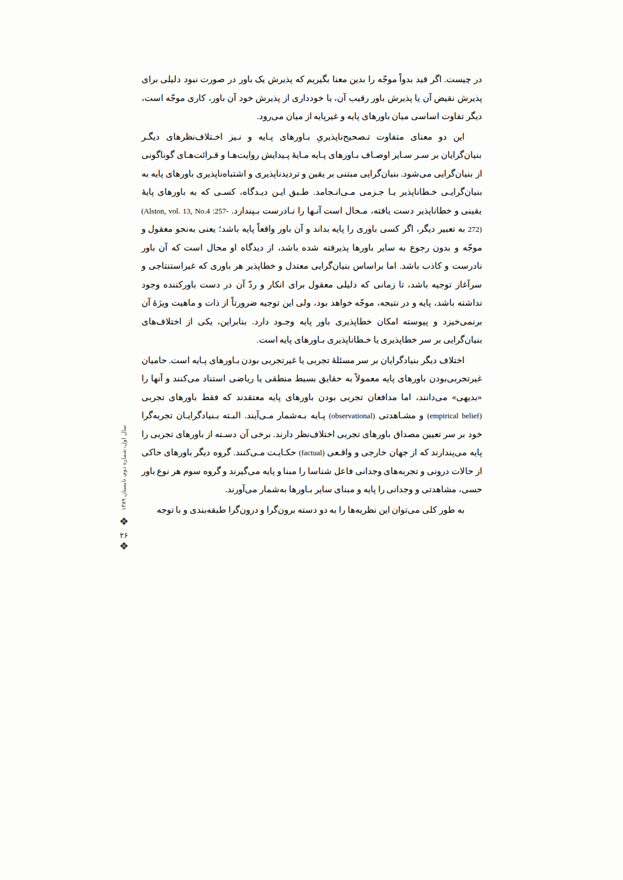در چیست. اگر قید بدواً موجّه را بدین معنا بگیریم که پذیرش یک باور در صورت نبود دلیلی برای پذیرش نقیض آن یا پذیرش باور رقیب آن، یا خودداری از پذیرش خود آن باور، کاری موجّه است، دیگر تفاوت اساسی میان باورهای پایه و غیرپایه از میان می‌رود.
این دو معنای متفاوت تـصحیح‌ناپذیریِ بـاورهای پـایه و نـیز اخـتلاف‌نظرهای دیگـر بنیان‌گرایان بر سـر سـایر اوصـاف بـاورهای پـایه مـایۀ پـیدایش روایت‌هـا و قـرائت‌هـای گوناگونی از بنیان‌گرایی می‌شود. بنیان‌گرایی مبتنی بر یقین و تردیدناپذیری و اشتباه‌ناپذیری باورهای پایه به بنیان‌گرایـی خـطاناپذیر یـا جـزمی مـی‌انـجامد. طـبق ایـن دیـدگاه، کسـی که به باورهای پایۀ یقینی و خطاناپذیر دست یافته، مـحال است آنـها را نـادرست بـپندارد. (Alston, vol. 13, No.4 :257-272) به تعبیر دیگر، اگر کسی باوری را پایه بداند و آن باور واقعاً پایه باشد؛ یعنی به‌نحو معقول و موجّه و بدون رجوع به سایر باورها پذیرفته شده باشد، از دیدگاه او محال است که آن باور نادرست و کاذب باشد. اما براساس بنیان‌گرایی معتدل و خطاپذیر هر باوری که غیراستنتاجی و سرآغاز توجیه باشد، تا زمانی که دلیلی معقول برای انکار و ردّ آن در دست باورکننده وجود نداشته باشد، پایه و در نتیجه، موجّه خواهد بود، ولی این توجیه ضرورتاً از ذات و ماهیت ویژۀ آن برنمی‌خیزد و پیوسته امکان خطاپذیری باور پایه وجـود دارد. بنابراین، یکی از اختلاف‌های بنیان‌گرایی بر سر خطاپذیری یا خـطاناپذیری بـاورهای پایه است.
اختلاف دیگر بنیادگرایان بر سر مسئلۀ تجربی یا غیرتجربی بودن بـاورهای پـایه است. حامیان غیرتجربی‌بودن باورهای پایه معمولاً به حقایق بسیط منطقی یا ریاضی استناد می‌کنند و آنها را «بدیهی» می‌دانند، اما مدافعان تجربی بودن باورهای پایه معتقدند که فقط باورهای تجربی (empirical belief) و مشـاهدتی (observational) پـایه بـه‌شمار مـی‌آیند. البـته بـنیادگرایـان تجربه‌گرا خود بر سر تعیین مصداق باورهای تجربی اختلاف‌نظر دارند. برخی آن دسـته از باورهای تجربی را پایه می‌پندارند که از جهان خارجی و واقـعی (factual) حکـایـت مـی‌کنند. گروه دیگر باورهای حاکی از حالات درونی و تجربه‌های وجدانی فاعل شناسا را مبنا و پایه می‌گیرند و گروه سوم هر نوع باور حسی، مشاهدتی و وجدانی را پایه و مبنای سایر بـاورها به‌شمار می‌آورند.
به طور کلی می‌توان این نظریه‌ها را به دو دسته برون‌گرا و درون‌گرا طبقه‌بندی و با توجه
سال اول، شماره دوم، تابستان ۱۳۸۹
❖
۲۶
❖